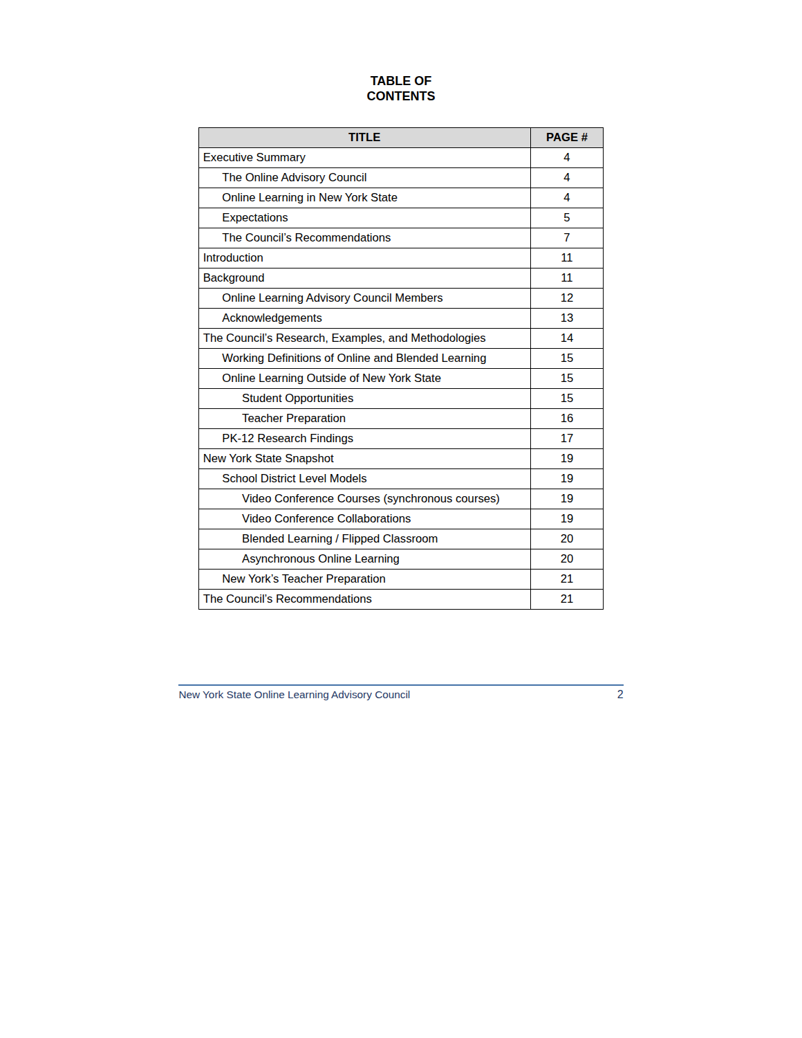TABLE OF
CONTENTS
| TITLE | PAGE # |
| --- | --- |
| Executive Summary | 4 |
| The Online Advisory Council | 4 |
| Online Learning in New York State | 4 |
| Expectations | 5 |
| The Council’s Recommendations | 7 |
| Introduction | 11 |
| Background | 11 |
| Online Learning Advisory Council Members | 12 |
| Acknowledgements | 13 |
| The Council’s Research, Examples, and Methodologies | 14 |
| Working Definitions of Online and Blended Learning | 15 |
| Online Learning Outside of New York State | 15 |
| Student Opportunities | 15 |
| Teacher Preparation | 16 |
| PK-12 Research Findings | 17 |
| New York State Snapshot | 19 |
| School District Level Models | 19 |
| Video Conference Courses (synchronous courses) | 19 |
| Video Conference Collaborations | 19 |
| Blended Learning / Flipped Classroom | 20 |
| Asynchronous Online Learning | 20 |
| New York’s Teacher Preparation | 21 |
| The Council’s Recommendations | 21 |
New York State Online Learning Advisory Council 2